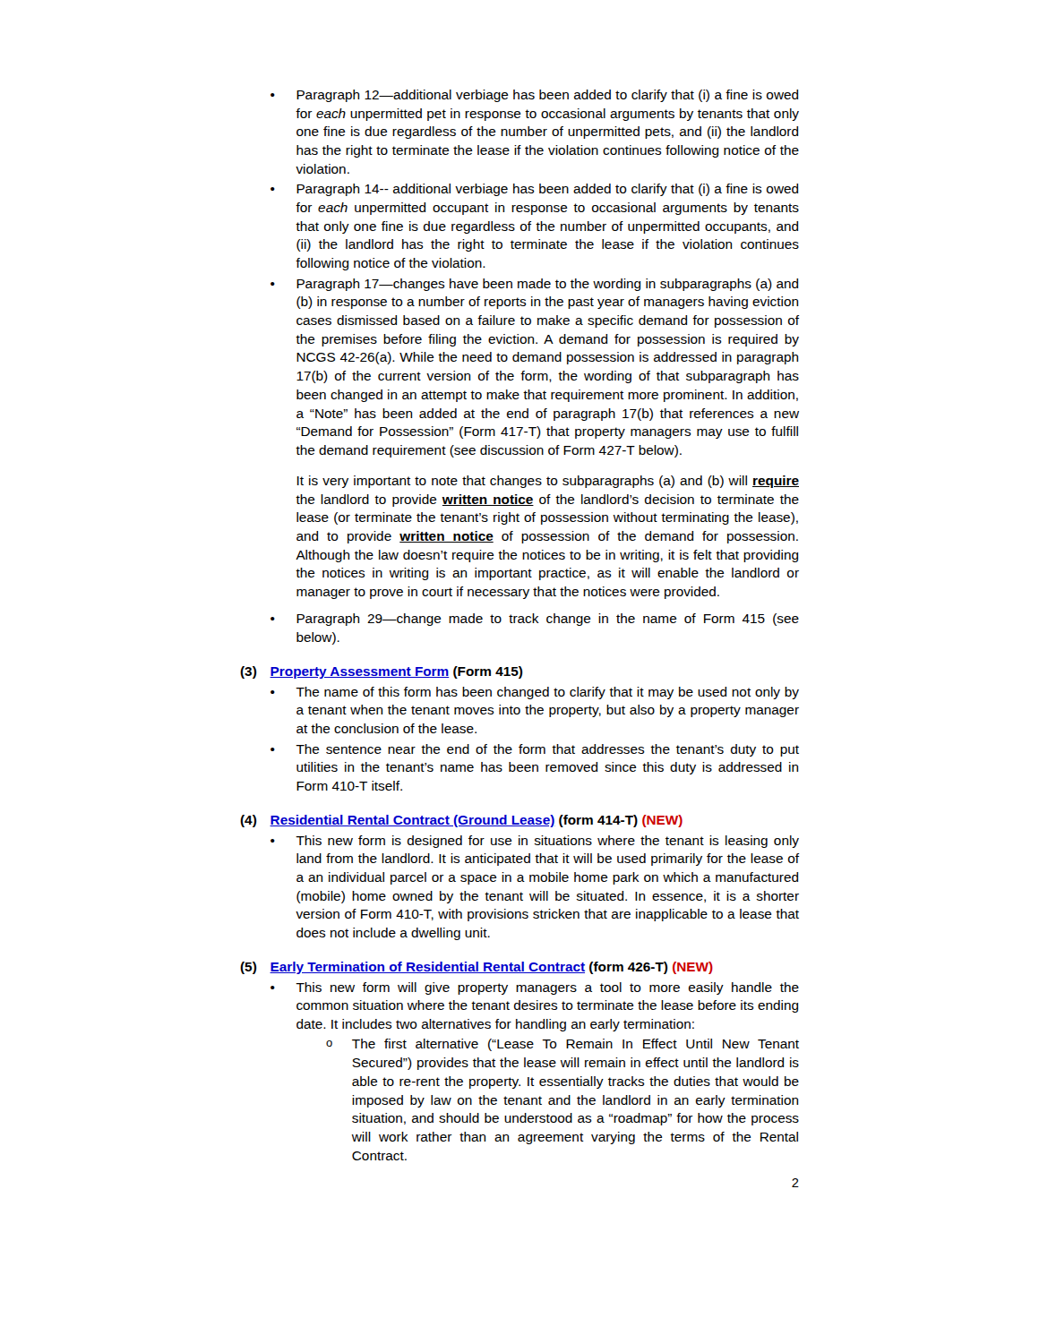Paragraph 12—additional verbiage has been added to clarify that (i) a fine is owed for each unpermitted pet in response to occasional arguments by tenants that only one fine is due regardless of the number of unpermitted pets, and (ii) the landlord has the right to terminate the lease if the violation continues following notice of the violation.
Paragraph 14-- additional verbiage has been added to clarify that (i) a fine is owed for each unpermitted occupant in response to occasional arguments by tenants that only one fine is due regardless of the number of unpermitted occupants, and (ii) the landlord has the right to terminate the lease if the violation continues following notice of the violation.
Paragraph 17—changes have been made to the wording in subparagraphs (a) and (b) in response to a number of reports in the past year of managers having eviction cases dismissed based on a failure to make a specific demand for possession of the premises before filing the eviction. A demand for possession is required by NCGS 42-26(a). While the need to demand possession is addressed in paragraph 17(b) of the current version of the form, the wording of that subparagraph has been changed in an attempt to make that requirement more prominent. In addition, a “Note” has been added at the end of paragraph 17(b) that references a new “Demand for Possession” (Form 417-T) that property managers may use to fulfill the demand requirement (see discussion of Form 427-T below).
It is very important to note that changes to subparagraphs (a) and (b) will require the landlord to provide written notice of the landlord’s decision to terminate the lease (or terminate the tenant’s right of possession without terminating the lease), and to provide written notice of possession of the demand for possession. Although the law doesn’t require the notices to be in writing, it is felt that providing the notices in writing is an important practice, as it will enable the landlord or manager to prove in court if necessary that the notices were provided.
Paragraph 29—change made to track change in the name of Form 415 (see below).
(3) Property Assessment Form (Form 415)
The name of this form has been changed to clarify that it may be used not only by a tenant when the tenant moves into the property, but also by a property manager at the conclusion of the lease.
The sentence near the end of the form that addresses the tenant’s duty to put utilities in the tenant’s name has been removed since this duty is addressed in Form 410-T itself.
(4) Residential Rental Contract (Ground Lease) (form 414-T) (NEW)
This new form is designed for use in situations where the tenant is leasing only land from the landlord. It is anticipated that it will be used primarily for the lease of a an individual parcel or a space in a mobile home park on which a manufactured (mobile) home owned by the tenant will be situated. In essence, it is a shorter version of Form 410-T, with provisions stricken that are inapplicable to a lease that does not include a dwelling unit.
(5) Early Termination of Residential Rental Contract (form 426-T) (NEW)
This new form will give property managers a tool to more easily handle the common situation where the tenant desires to terminate the lease before its ending date. It includes two alternatives for handling an early termination:
The first alternative (“Lease To Remain In Effect Until New Tenant Secured”) provides that the lease will remain in effect until the landlord is able to re-rent the property. It essentially tracks the duties that would be imposed by law on the tenant and the landlord in an early termination situation, and should be understood as a “roadmap” for how the process will work rather than an agreement varying the terms of the Rental Contract.
2